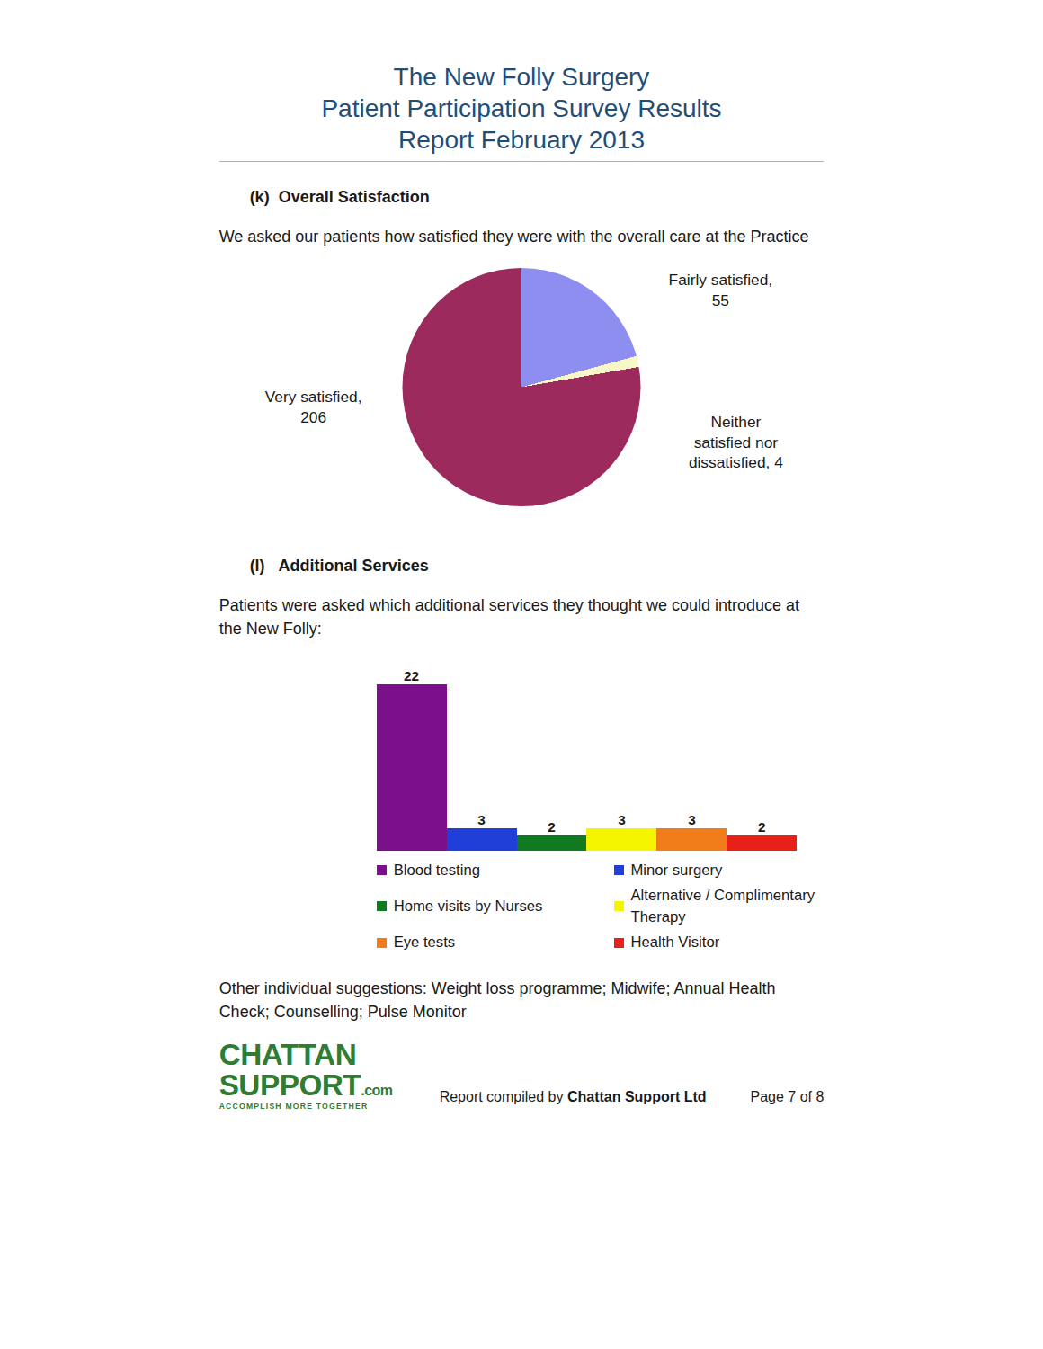The New Folly Surgery Patient Participation Survey Results Report February 2013
(k) Overall Satisfaction
We asked our patients how satisfied they were with the overall care at the Practice
Fairly satisfied,
55
Neither
satisfied nor
dissatisfied, 4
Very satisfied,
206
(l) Additional Services
Patients were asked which additional services they thought we could introduce at the New Folly:
22
3
2
3
3
2
Blood testing
Minor surgery
Home visits by Nurses
Alternative / Complimentary Therapy
Eye tests
Health Visitor
Other individual suggestions: Weight loss programme; Midwife; Annual Health Check; Counselling; Pulse Monitor
CHATTAN
SUPPORT.com
ACCOMPLISH MORE TOGETHER
Report compiled by Chattan Support Ltd
Page 7 of 8